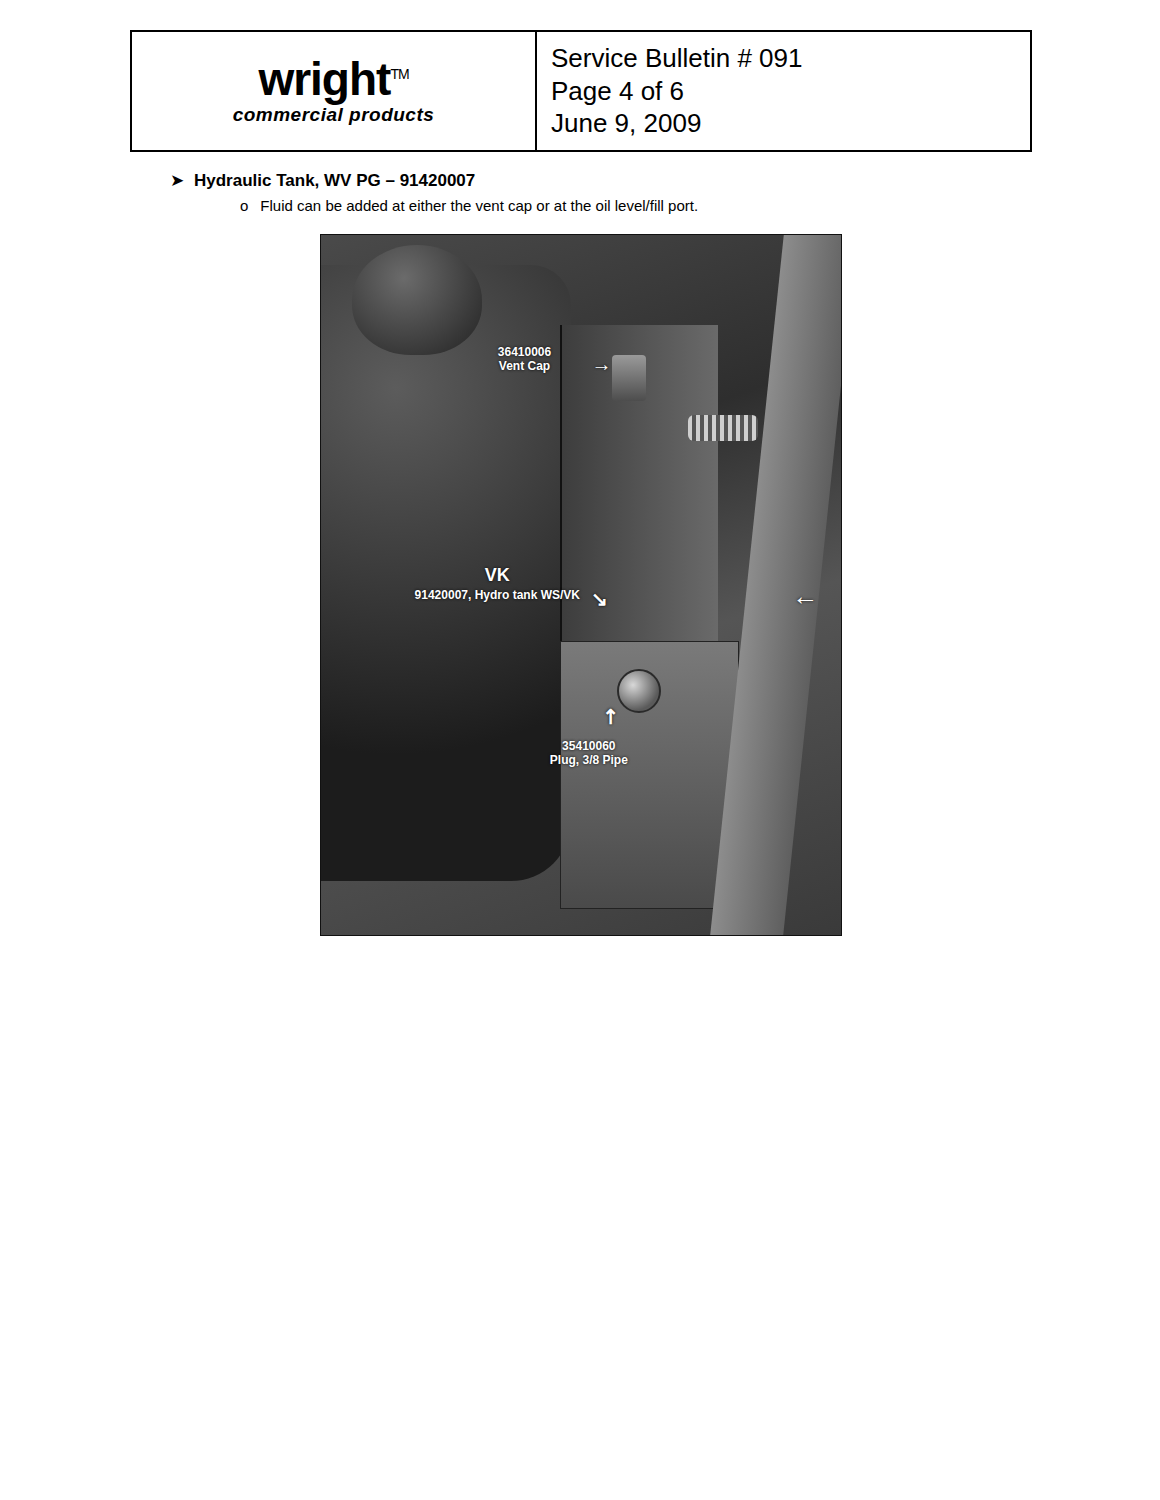wrightTM
commercial products
Service Bulletin # 091
Page 4 of 6
June 9, 2009
Hydraulic Tank, WV PG – 91420007
Fluid can be added at either the vent cap or at the oil level/fill port.
36410006
Vent Cap
→
VK 91420007, Hydro tank WS/VK
↘
35410060
Plug, 3/8 Pipe
↗
↑